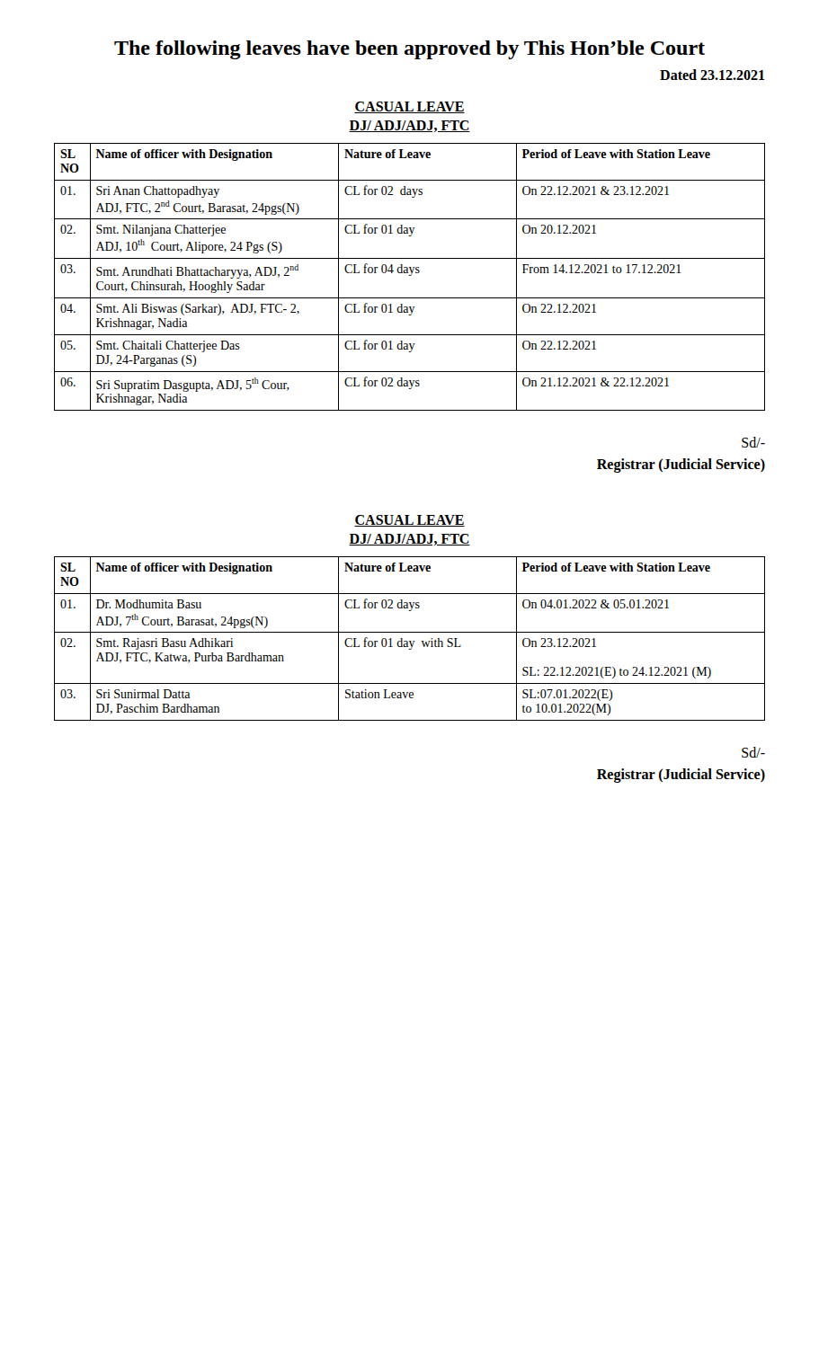The following leaves have been approved by This Hon’ble Court
Dated 23.12.2021
CASUAL LEAVE
DJ/ ADJ/ADJ, FTC
| SL NO | Name of officer with Designation | Nature of Leave | Period of Leave with Station Leave |
| --- | --- | --- | --- |
| 01. | Sri Anan Chattopadhyay ADJ, FTC, 2 nd Court, Barasat, 24pgs(N) | CL for 02 days | On 22.12.2021 & 23.12.2021 |
| 02. | Smt. Nilanjana Chatterjee ADJ, 10 th Court, Alipore, 24 Pgs (S) | CL for 01 day | On 20.12.2021 |
| 03. | Smt. Arundhati Bhattacharyya, ADJ, 2 nd Court, Chinsurah, Hooghly Sadar | CL for 04 days | From 14.12.2021 to 17.12.2021 |
| 04. | Smt. Ali Biswas (Sarkar), ADJ, FTC- 2, Krishnagar, Nadia | CL for 01 day | On 22.12.2021 |
| 05. | Smt. Chaitali Chatterjee Das DJ, 24-Parganas (S) | CL for 01 day | On 22.12.2021 |
| 06. | Sri Supratim Dasgupta, ADJ, 5 th Cour, Krishnagar, Nadia | CL for 02 days | On 21.12.2021 & 22.12.2021 |
Sd/- Registrar (Judicial Service)
CASUAL LEAVE
DJ/ ADJ/ADJ, FTC
| SL NO | Name of officer with Designation | Nature of Leave | Period of Leave with Station Leave |
| --- | --- | --- | --- |
| 01. | Dr. Modhumita Basu ADJ, 7 th Court, Barasat, 24pgs(N) | CL for 02 days | On 04.01.2022 & 05.01.2021 |
| 02. | Smt. Rajasri Basu Adhikari ADJ, FTC, Katwa, Purba Bardhaman | CL for 01 day with SL | On 23.12.2021 SL: 22.12.2021(E) to 24.12.2021 (M) |
| 03. | Sri Sunirmal Datta DJ, Paschim Bardhaman | Station Leave | SL:07.01.2022(E) to 10.01.2022(M) |
Sd/- Registrar (Judicial Service)